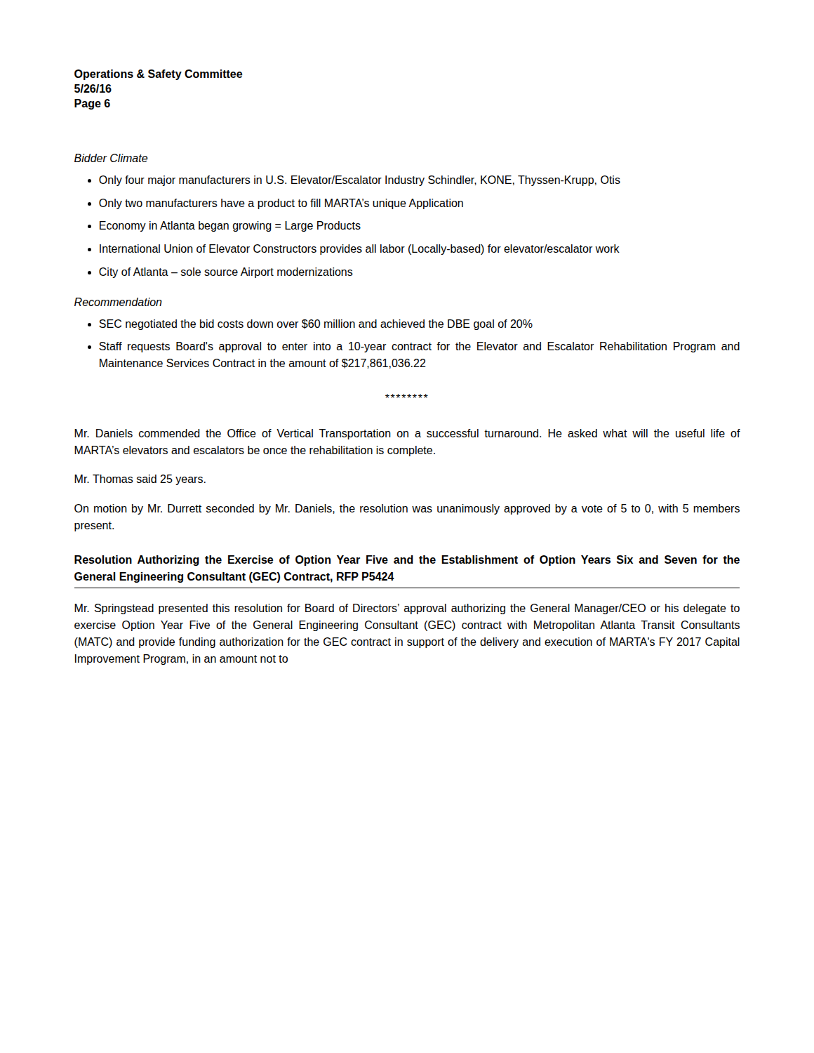Operations & Safety Committee
5/26/16
Page 6
Bidder Climate
Only four major manufacturers in U.S. Elevator/Escalator Industry Schindler, KONE, Thyssen-Krupp, Otis
Only two manufacturers have a product to fill MARTA’s unique Application
Economy in Atlanta began growing = Large Products
International Union of Elevator Constructors provides all labor (Locally-based) for elevator/escalator work
City of Atlanta – sole source Airport modernizations
Recommendation
SEC negotiated the bid costs down over $60 million and achieved the DBE goal of 20%
Staff requests Board's approval to enter into a 10-year contract for the Elevator and Escalator Rehabilitation Program and Maintenance Services Contract in the amount of $217,861,036.22
********
Mr. Daniels commended the Office of Vertical Transportation on a successful turnaround. He asked what will the useful life of MARTA’s elevators and escalators be once the rehabilitation is complete.
Mr. Thomas said 25 years.
On motion by Mr. Durrett seconded by Mr. Daniels, the resolution was unanimously approved by a vote of 5 to 0, with 5 members present.
Resolution Authorizing the Exercise of Option Year Five and the Establishment of Option Years Six and Seven for the General Engineering Consultant (GEC) Contract, RFP P5424
Mr. Springstead presented this resolution for Board of Directors’ approval authorizing the General Manager/CEO or his delegate to exercise Option Year Five of the General Engineering Consultant (GEC) contract with Metropolitan Atlanta Transit Consultants (MATC) and provide funding authorization for the GEC contract in support of the delivery and execution of MARTA's FY 2017 Capital Improvement Program, in an amount not to